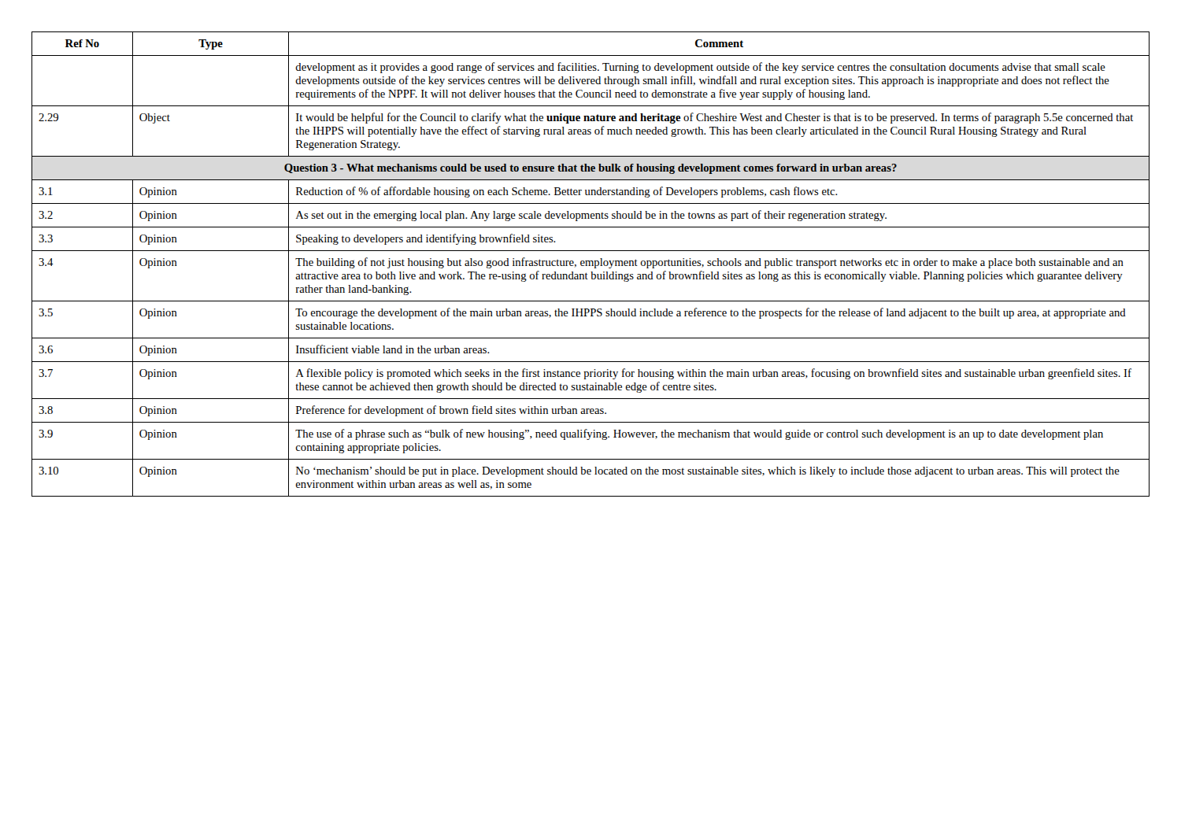| Ref No | Type | Comment |
| --- | --- | --- |
| | | development as it provides a good range of services and facilities. Turning to development outside of the key service centres the consultation documents advise that small scale developments outside of the key services centres will be delivered through small infill, windfall and rural exception sites. This approach is inappropriate and does not reflect the requirements of the NPPF. It will not deliver houses that the Council need to demonstrate a five year supply of housing land. |
| 2.29 | Object | It would be helpful for the Council to clarify what the unique nature and heritage of Cheshire West and Chester is that is to be preserved. In terms of paragraph 5.5e concerned that the IHPPS will potentially have the effect of starving rural areas of much needed growth. This has been clearly articulated in the Council Rural Housing Strategy and Rural Regeneration Strategy. |
| Question 3 - What mechanisms could be used to ensure that the bulk of housing development comes forward in urban areas? |
| 3.1 | Opinion | Reduction of % of affordable housing on each Scheme. Better understanding of Developers problems, cash flows etc. |
| 3.2 | Opinion | As set out in the emerging local plan. Any large scale developments should be in the towns as part of their regeneration strategy. |
| 3.3 | Opinion | Speaking to developers and identifying brownfield sites. |
| 3.4 | Opinion | The building of not just housing but also good infrastructure, employment opportunities, schools and public transport networks etc in order to make a place both sustainable and an attractive area to both live and work. The re-using of redundant buildings and of brownfield sites as long as this is economically viable. Planning policies which guarantee delivery rather than land-banking. |
| 3.5 | Opinion | To encourage the development of the main urban areas, the IHPPS should include a reference to the prospects for the release of land adjacent to the built up area, at appropriate and sustainable locations. |
| 3.6 | Opinion | Insufficient viable land in the urban areas. |
| 3.7 | Opinion | A flexible policy is promoted which seeks in the first instance priority for housing within the main urban areas, focusing on brownfield sites and sustainable urban greenfield sites. If these cannot be achieved then growth should be directed to sustainable edge of centre sites. |
| 3.8 | Opinion | Preference for development of brown field sites within urban areas. |
| 3.9 | Opinion | The use of a phrase such as “bulk of new housing”, need qualifying. However, the mechanism that would guide or control such development is an up to date development plan containing appropriate policies. |
| 3.10 | Opinion | No ‘mechanism’ should be put in place. Development should be located on the most sustainable sites, which is likely to include those adjacent to urban areas. This will protect the environment within urban areas as well as, in some |